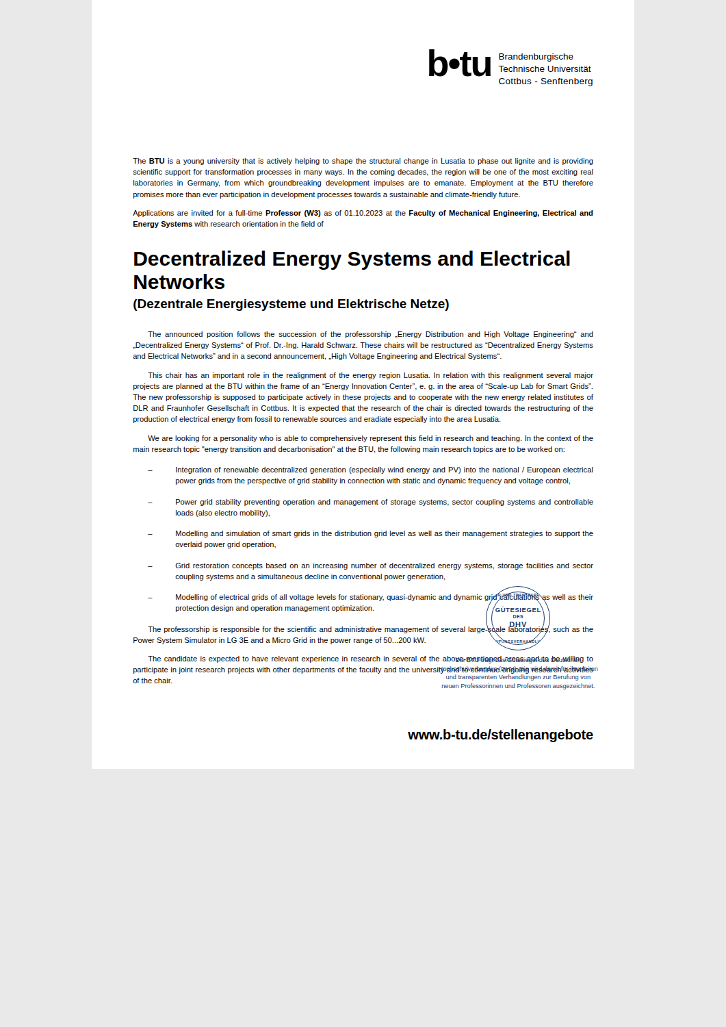b•tu
Brandenburgische Technische Universität Cottbus - Senftenberg
The BTU is a young university that is actively helping to shape the structural change in Lusatia to phase out lignite and is providing scientific support for transformation processes in many ways. In the coming decades, the region will be one of the most exciting real laboratories in Germany, from which groundbreaking development impulses are to emanate. Employment at the BTU therefore promises more than ever participation in development processes towards a sustainable and climate-friendly future.
Applications are invited for a full-time Professor (W3) as of 01.10.2023 at the Faculty of Mechanical Engineering, Electrical and Energy Systems with research orientation in the field of
Decentralized Energy Systems and Electrical Networks (Dezentrale Energiesysteme und Elektrische Netze)
The announced position follows the succession of the professorship „Energy Distribution and High Voltage Engineering“ and „Decentralized Energy Systems“ of Prof. Dr.-Ing. Harald Schwarz. These chairs will be restructured as “Decentralized Energy Systems and Electrical Networks” and in a second announcement, „High Voltage Engineering and Electrical Systems“.
This chair has an important role in the realignment of the energy region Lusatia. In relation with this realignment several major projects are planned at the BTU within the frame of an “Energy Innovation Center”, e. g. in the area of “Scale-up Lab for Smart Grids”. The new professorship is supposed to participate actively in these projects and to cooperate with the new energy related institutes of DLR and Fraunhofer Gesellschaft in Cottbus. It is expected that the research of the chair is directed towards the restructuring of the production of electrical energy from fossil to renewable sources and eradiate especially into the area Lusatia.
We are looking for a personality who is able to comprehensively represent this field in research and teaching. In the context of the main research topic "energy transition and decarbonisation" at the BTU, the following main research topics are to be worked on:
Integration of renewable decentralized generation (especially wind energy and PV) into the national / European electrical power grids from the perspective of grid stability in connection with static and dynamic frequency and voltage control,
Power grid stability preventing operation and management of storage systems, sector coupling systems and controllable loads (also electro mobility),
Modelling and simulation of smart grids in the distribution grid level as well as their management strategies to support the overlaid power grid operation,
Grid restoration concepts based on an increasing number of decentralized energy systems, storage facilities and sector coupling systems and a simultaneous decline in conventional power generation,
Modelling of electrical grids of all voltage levels for stationary, quasi-dynamic and dynamic grid calculations as well as their protection design and operation management optimization.
The professorship is responsible for the scientific and administrative management of several large-scale laboratories, such as the Power System Simulator in LG 3E and a Micro Grid in the power range of 50...200 kW.
The candidate is expected to have relevant experience in research in several of the above-mentioned areas and to be willing to participate in joint research projects with other departments of the faculty and the university and to continue ongoing research activities of the chair.
FAIR UND TRANSPARENT
GÜTESIEGEL
DES
DHV
BERUFUNGSVERHANDLUNGEN
Die BTU trägt das Gütesiegel des Deutschen Hochschulverbandes (DHV). Sie wird damit für ihre fairen und transparenten Verhandlungen zur Berufung von neuen Professorinnen und Professoren ausgezeichnet.
www.b-tu.de/stellenangebote